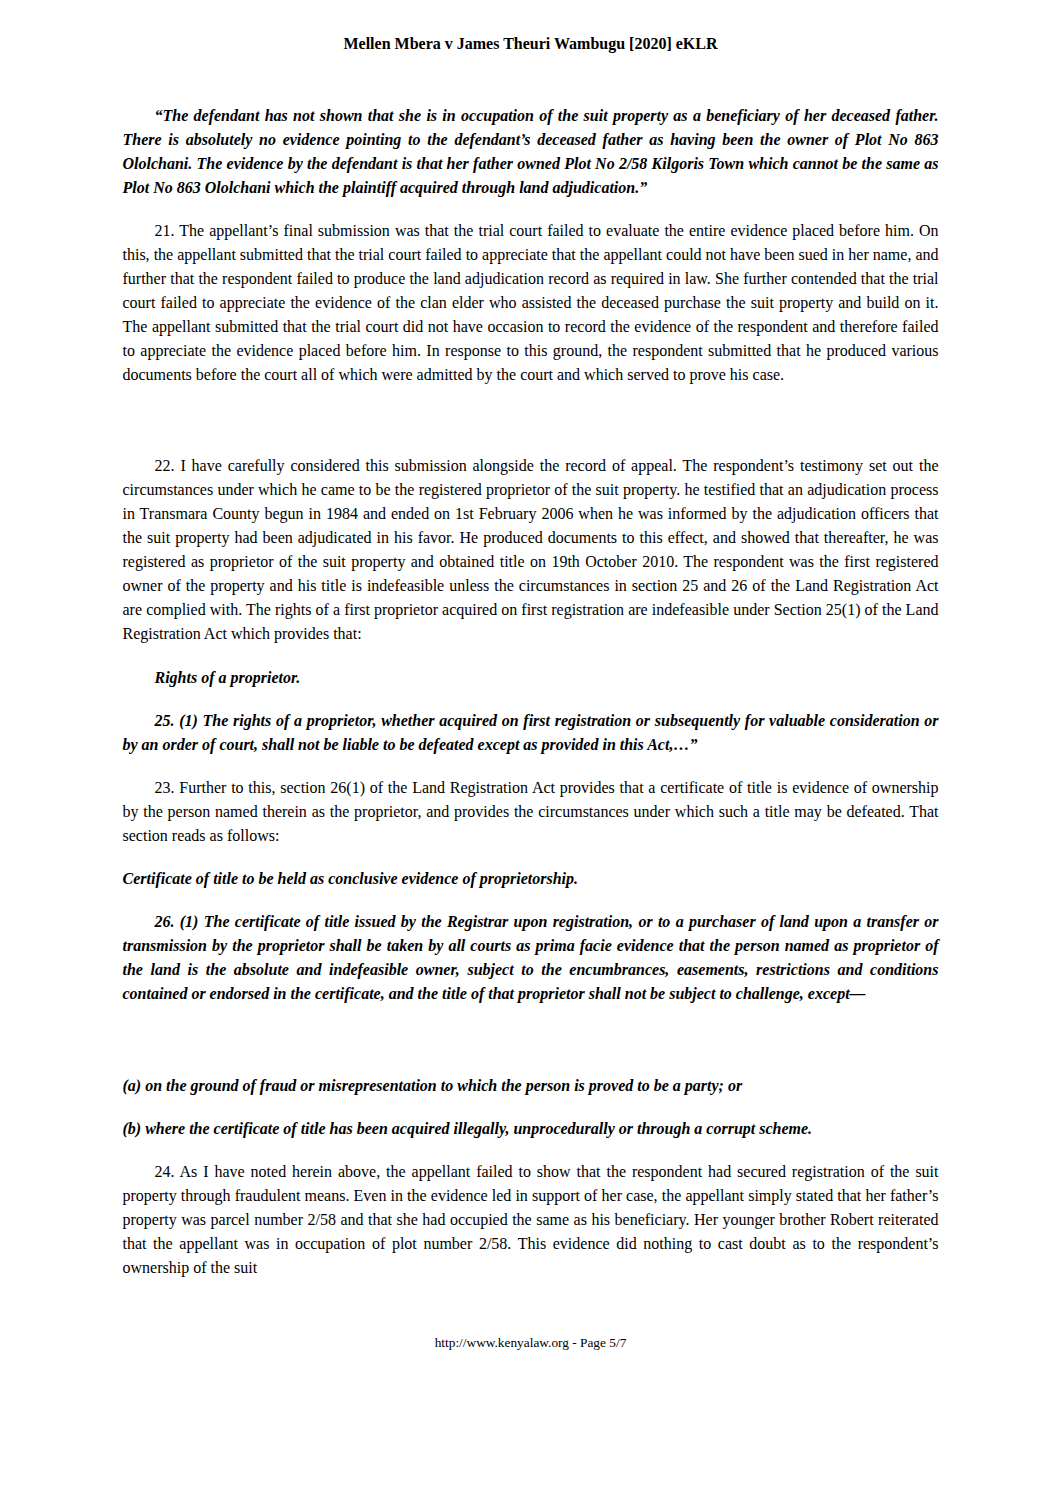Mellen Mbera v James Theuri Wambugu [2020] eKLR
“The defendant has not shown that she is in occupation of the suit property as a beneficiary of her deceased father. There is absolutely no evidence pointing to the defendant’s deceased father as having been the owner of Plot No 863 Ololchani. The evidence by the defendant is that her father owned Plot No 2/58 Kilgoris Town which cannot be the same as Plot No 863 Ololchani which the plaintiff acquired through land adjudication.”
21. The appellant’s final submission was that the trial court failed to evaluate the entire evidence placed before him. On this, the appellant submitted that the trial court failed to appreciate that the appellant could not have been sued in her name, and further that the respondent failed to produce the land adjudication record as required in law. She further contended that the trial court failed to appreciate the evidence of the clan elder who assisted the deceased purchase the suit property and build on it. The appellant submitted that the trial court did not have occasion to record the evidence of the respondent and therefore failed to appreciate the evidence placed before him. In response to this ground, the respondent submitted that he produced various documents before the court all of which were admitted by the court and which served to prove his case.
22. I have carefully considered this submission alongside the record of appeal. The respondent’s testimony set out the circumstances under which he came to be the registered proprietor of the suit property. he testified that an adjudication process in Transmara County begun in 1984 and ended on 1st February 2006 when he was informed by the adjudication officers that the suit property had been adjudicated in his favor. He produced documents to this effect, and showed that thereafter, he was registered as proprietor of the suit property and obtained title on 19th October 2010. The respondent was the first registered owner of the property and his title is indefeasible unless the circumstances in section 25 and 26 of the Land Registration Act are complied with. The rights of a first proprietor acquired on first registration are indefeasible under Section 25(1) of the Land Registration Act which provides that:
Rights of a proprietor.
25. (1) The rights of a proprietor, whether acquired on first registration or subsequently for valuable consideration or by an order of court, shall not be liable to be defeated except as provided in this Act,…”
23. Further to this, section 26(1) of the Land Registration Act provides that a certificate of title is evidence of ownership by the person named therein as the proprietor, and provides the circumstances under which such a title may be defeated. That section reads as follows:
Certificate of title to be held as conclusive evidence of proprietorship.
26. (1) The certificate of title issued by the Registrar upon registration, or to a purchaser of land upon a transfer or transmission by the proprietor shall be taken by all courts as prima facie evidence that the person named as proprietor of the land is the absolute and indefeasible owner, subject to the encumbrances, easements, restrictions and conditions contained or endorsed in the certificate, and the title of that proprietor shall not be subject to challenge, except—
(a) on the ground of fraud or misrepresentation to which the person is proved to be a party; or
(b) where the certificate of title has been acquired illegally, unprocedurally or through a corrupt scheme.
24. As I have noted herein above, the appellant failed to show that the respondent had secured registration of the suit property through fraudulent means. Even in the evidence led in support of her case, the appellant simply stated that her father’s property was parcel number 2/58 and that she had occupied the same as his beneficiary. Her younger brother Robert reiterated that the appellant was in occupation of plot number 2/58. This evidence did nothing to cast doubt as to the respondent’s ownership of the suit
http://www.kenyalaw.org - Page 5/7